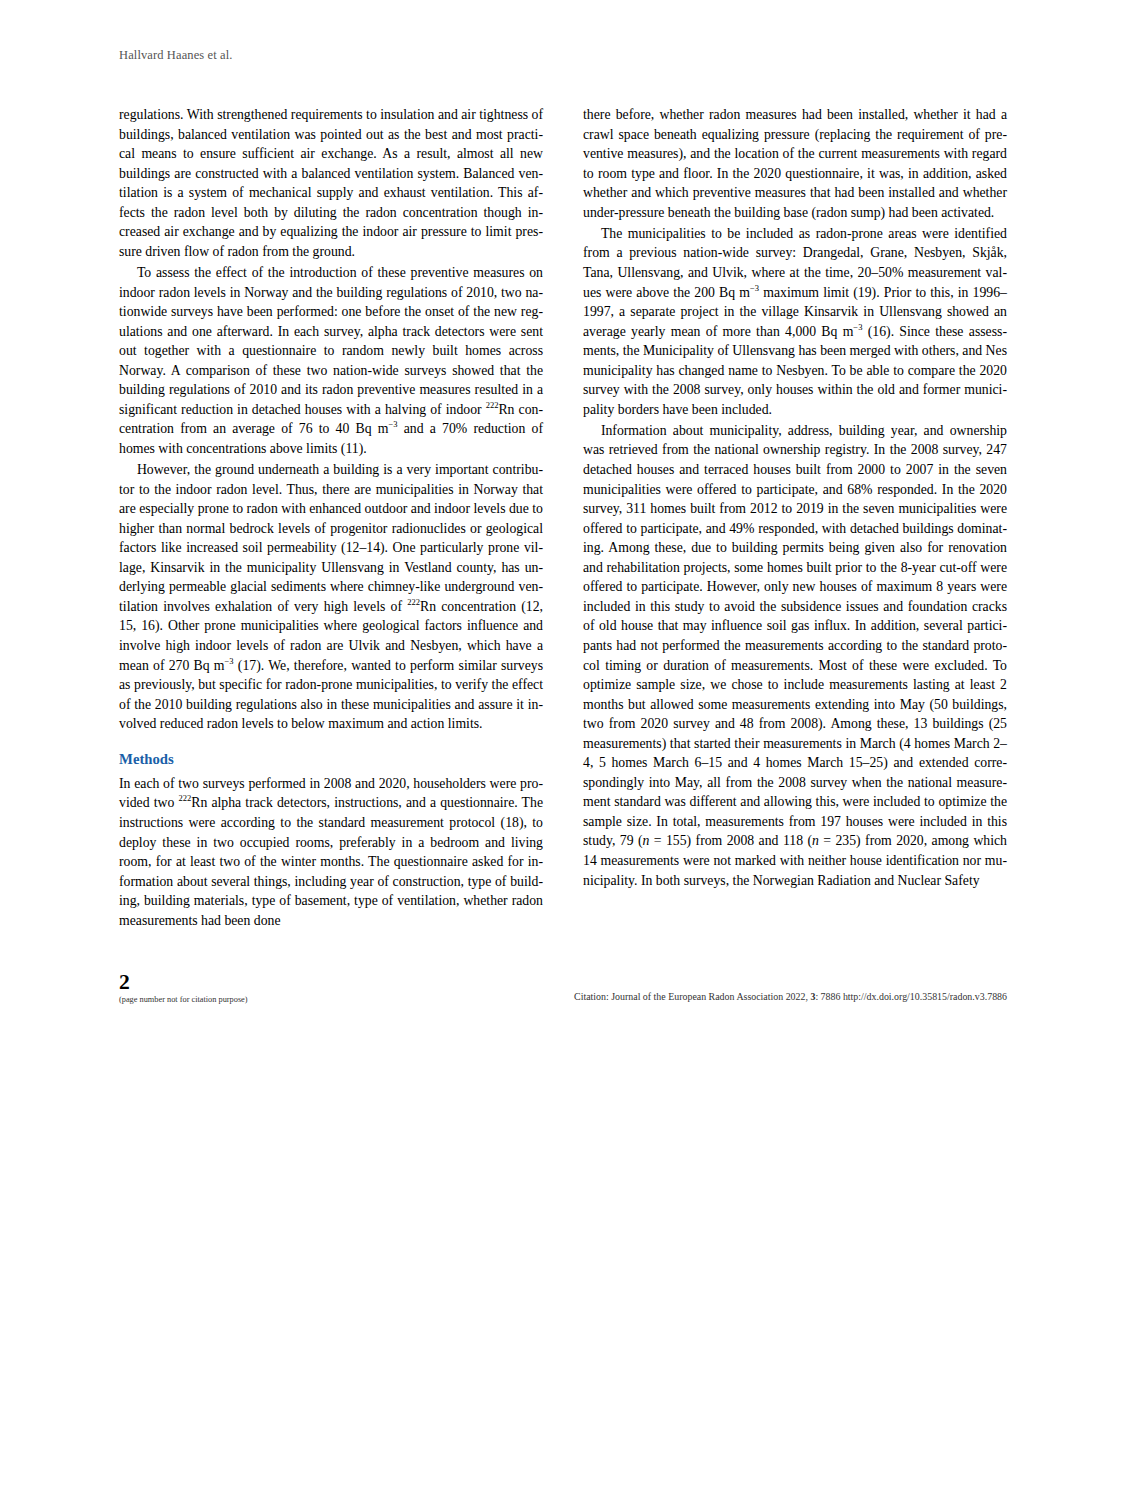Hallvard Haanes et al.
regulations. With strengthened requirements to insulation and air tightness of buildings, balanced ventilation was pointed out as the best and most practical means to ensure sufficient air exchange. As a result, almost all new buildings are constructed with a balanced ventilation system. Balanced ventilation is a system of mechanical supply and exhaust ventilation. This affects the radon level both by diluting the radon concentration though increased air exchange and by equalizing the indoor air pressure to limit pressure driven flow of radon from the ground.
To assess the effect of the introduction of these preventive measures on indoor radon levels in Norway and the building regulations of 2010, two nationwide surveys have been performed: one before the onset of the new regulations and one afterward. In each survey, alpha track detectors were sent out together with a questionnaire to random newly built homes across Norway. A comparison of these two nation-wide surveys showed that the building regulations of 2010 and its radon preventive measures resulted in a significant reduction in detached houses with a halving of indoor 222Rn concentration from an average of 76 to 40 Bq m−3 and a 70% reduction of homes with concentrations above limits (11).
However, the ground underneath a building is a very important contributor to the indoor radon level. Thus, there are municipalities in Norway that are especially prone to radon with enhanced outdoor and indoor levels due to higher than normal bedrock levels of progenitor radionuclides or geological factors like increased soil permeability (12–14). One particularly prone village, Kinsarvik in the municipality Ullensvang in Vestland county, has underlying permeable glacial sediments where chimney-like underground ventilation involves exhalation of very high levels of 222Rn concentration (12, 15, 16). Other prone municipalities where geological factors influence and involve high indoor levels of radon are Ulvik and Nesbyen, which have a mean of 270 Bq m−3 (17). We, therefore, wanted to perform similar surveys as previously, but specific for radon-prone municipalities, to verify the effect of the 2010 building regulations also in these municipalities and assure it involved reduced radon levels to below maximum and action limits.
Methods
In each of two surveys performed in 2008 and 2020, householders were provided two 222Rn alpha track detectors, instructions, and a questionnaire. The instructions were according to the standard measurement protocol (18), to deploy these in two occupied rooms, preferably in a bedroom and living room, for at least two of the winter months. The questionnaire asked for information about several things, including year of construction, type of building, building materials, type of basement, type of ventilation, whether radon measurements had been done
there before, whether radon measures had been installed, whether it had a crawl space beneath equalizing pressure (replacing the requirement of preventive measures), and the location of the current measurements with regard to room type and floor. In the 2020 questionnaire, it was, in addition, asked whether and which preventive measures that had been installed and whether under-pressure beneath the building base (radon sump) had been activated.
The municipalities to be included as radon-prone areas were identified from a previous nation-wide survey: Drangedal, Grane, Nesbyen, Skjåk, Tana, Ullensvang, and Ulvik, where at the time, 20–50% measurement values were above the 200 Bq m−3 maximum limit (19). Prior to this, in 1996–1997, a separate project in the village Kinsarvik in Ullensvang showed an average yearly mean of more than 4,000 Bq m−3 (16). Since these assessments, the Municipality of Ullensvang has been merged with others, and Nes municipality has changed name to Nesbyen. To be able to compare the 2020 survey with the 2008 survey, only houses within the old and former municipality borders have been included.
Information about municipality, address, building year, and ownership was retrieved from the national ownership registry. In the 2008 survey, 247 detached houses and terraced houses built from 2000 to 2007 in the seven municipalities were offered to participate, and 68% responded. In the 2020 survey, 311 homes built from 2012 to 2019 in the seven municipalities were offered to participate, and 49% responded, with detached buildings dominating. Among these, due to building permits being given also for renovation and rehabilitation projects, some homes built prior to the 8-year cut-off were offered to participate. However, only new houses of maximum 8 years were included in this study to avoid the subsidence issues and foundation cracks of old house that may influence soil gas influx. In addition, several participants had not performed the measurements according to the standard protocol timing or duration of measurements. Most of these were excluded. To optimize sample size, we chose to include measurements lasting at least 2 months but allowed some measurements extending into May (50 buildings, two from 2020 survey and 48 from 2008). Among these, 13 buildings (25 measurements) that started their measurements in March (4 homes March 2–4, 5 homes March 6–15 and 4 homes March 15–25) and extended correspondingly into May, all from the 2008 survey when the national measurement standard was different and allowing this, were included to optimize the sample size. In total, measurements from 197 houses were included in this study, 79 (n = 155) from 2008 and 118 (n = 235) from 2020, among which 14 measurements were not marked with neither house identification nor municipality. In both surveys, the Norwegian Radiation and Nuclear Safety
2
(page number not for citation purpose)
Citation: Journal of the European Radon Association 2022, 3: 7886 http://dx.doi.org/10.35815/radon.v3.7886